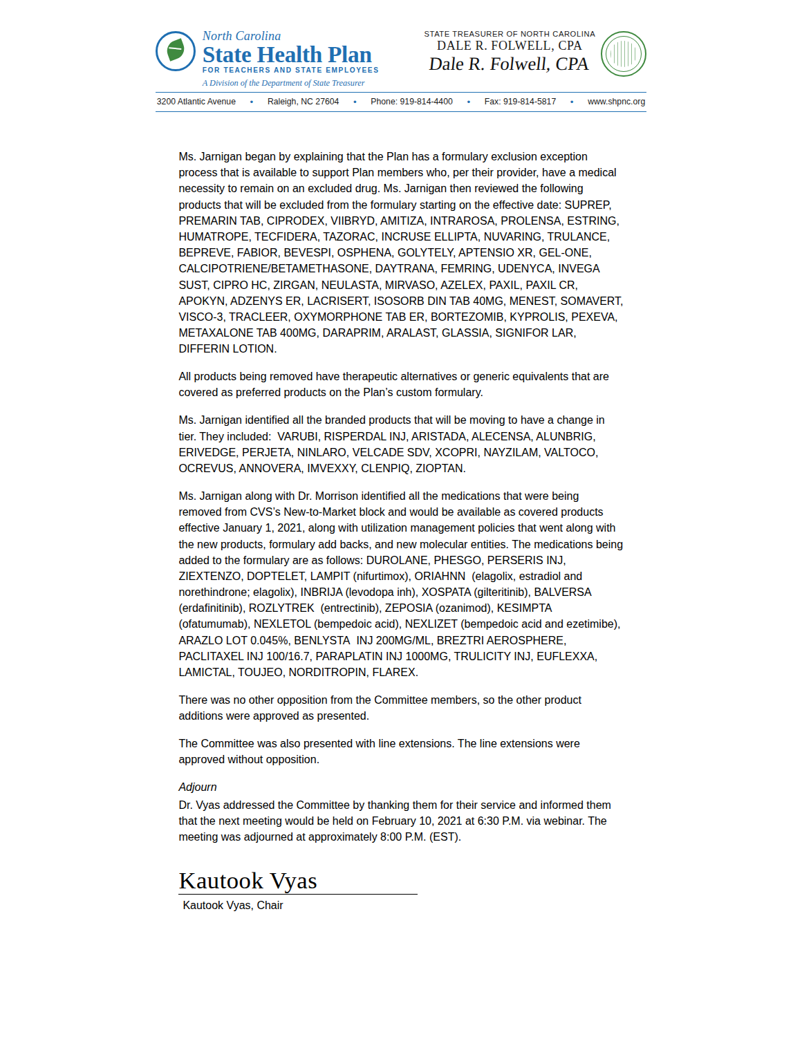North Carolina
State Health Plan
FOR TEACHERS AND STATE EMPLOYEES
A Division of the Department of State Treasurer
STATE TREASURER OF NORTH CAROLINA
DALE R. FOLWELL, CPA
Dale R. Folwell, CPA
3200 Atlantic Avenue • Raleigh, NC 27604 • Phone: 919-814-4400 • Fax: 919-814-5817 • www.shpnc.org
Ms. Jarnigan began by explaining that the Plan has a formulary exclusion exception process that is available to support Plan members who, per their provider, have a medical necessity to remain on an excluded drug. Ms. Jarnigan then reviewed the following products that will be excluded from the formulary starting on the effective date: SUPREP, PREMARIN TAB, CIPRODEX, VIIBRYD, AMITIZA, INTRAROSA, PROLENSA, ESTRING, HUMATROPE, TECFIDERA, TAZORAC, INCRUSE ELLIPTA, NUVARING, TRULANCE, BEPREVE, FABIOR, BEVESPI, OSPHENA, GOLYTELY, APTENSIO XR, GEL-ONE, CALCIPOTRIENE/BETAMETHASONE, DAYTRANA, FEMRING, UDENYCA, INVEGA SUST, CIPRO HC, ZIRGAN, NEULASTA, MIRVASO, AZELEX, PAXIL, PAXIL CR, APOKYN, ADZENYS ER, LACRISERT, ISOSORB DIN TAB 40MG, MENEST, SOMAVERT, VISCO-3, TRACLEER, OXYMORPHONE TAB ER, BORTEZOMIB, KYPROLIS, PEXEVA, METAXALONE TAB 400MG, DARAPRIM, ARALAST, GLASSIA, SIGNIFOR LAR, DIFFERIN LOTION.
All products being removed have therapeutic alternatives or generic equivalents that are covered as preferred products on the Plan’s custom formulary.
Ms. Jarnigan identified all the branded products that will be moving to have a change in tier. They included: VARUBI, RISPERDAL INJ, ARISTADA, ALECENSA, ALUNBRIG, ERIVEDGE, PERJETA, NINLARO, VELCADE SDV, XCOPRI, NAYZILAM, VALTOCO, OCREVUS, ANNOVERA, IMVEXXY, CLENPIQ, ZIOPTAN.
Ms. Jarnigan along with Dr. Morrison identified all the medications that were being removed from CVS’s New-to-Market block and would be available as covered products effective January 1, 2021, along with utilization management policies that went along with the new products, formulary add backs, and new molecular entities. The medications being added to the formulary are as follows: DUROLANE, PHESGO, PERSERIS INJ, ZIEXTENZO, DOPTELET, LAMPIT (nifurtimox), ORIAHNN (elagolix, estradiol and norethindrone; elagolix), INBRIJA (levodopa inh), XOSPATA (gilteritinib), BALVERSA (erdafinitinib), ROZLYTREK (entrectinib), ZEPOSIA (ozanimod), KESIMPTA (ofatumumab), NEXLETOL (bempedoic acid), NEXLIZET (bempedoic acid and ezetimibe), ARAZLO LOT 0.045%, BENLYSTA INJ 200MG/ML, BREZTRI AEROSPHERE, PACLITAXEL INJ 100/16.7, PARAPLATIN INJ 1000MG, TRULICITY INJ, EUFLEXXA, LAMICTAL, TOUJEO, NORDITROPIN, FLAREX.
There was no other opposition from the Committee members, so the other product additions were approved as presented.
The Committee was also presented with line extensions. The line extensions were approved without opposition.
Adjourn
Dr. Vyas addressed the Committee by thanking them for their service and informed them that the next meeting would be held on February 10, 2021 at 6:30 P.M. via webinar. The meeting was adjourned at approximately 8:00 P.M. (EST).
Kautook Vyas
Kautook Vyas, Chair